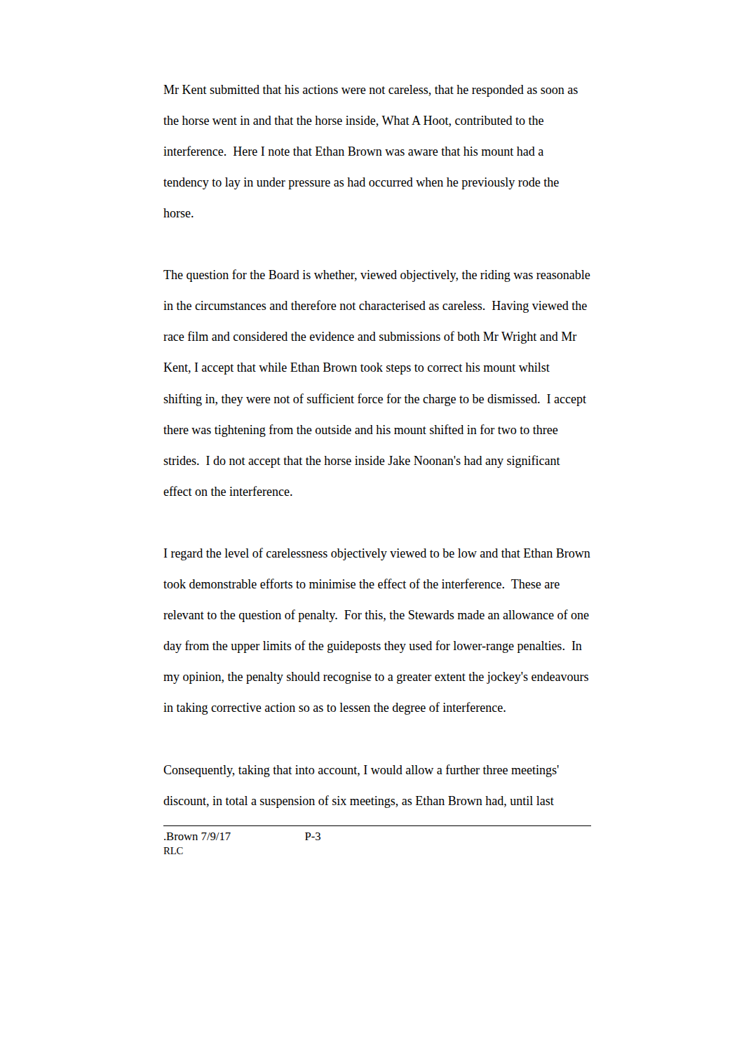Mr Kent submitted that his actions were not careless, that he responded as soon as the horse went in and that the horse inside, What A Hoot, contributed to the interference. Here I note that Ethan Brown was aware that his mount had a tendency to lay in under pressure as had occurred when he previously rode the horse.
The question for the Board is whether, viewed objectively, the riding was reasonable in the circumstances and therefore not characterised as careless. Having viewed the race film and considered the evidence and submissions of both Mr Wright and Mr Kent, I accept that while Ethan Brown took steps to correct his mount whilst shifting in, they were not of sufficient force for the charge to be dismissed. I accept there was tightening from the outside and his mount shifted in for two to three strides. I do not accept that the horse inside Jake Noonan's had any significant effect on the interference.
I regard the level of carelessness objectively viewed to be low and that Ethan Brown took demonstrable efforts to minimise the effect of the interference. These are relevant to the question of penalty. For this, the Stewards made an allowance of one day from the upper limits of the guideposts they used for lower-range penalties. In my opinion, the penalty should recognise to a greater extent the jockey's endeavours in taking corrective action so as to lessen the degree of interference.
Consequently, taking that into account, I would allow a further three meetings' discount, in total a suspension of six meetings, as Ethan Brown had, until last
.Brown 7/9/17
P-3
RLC